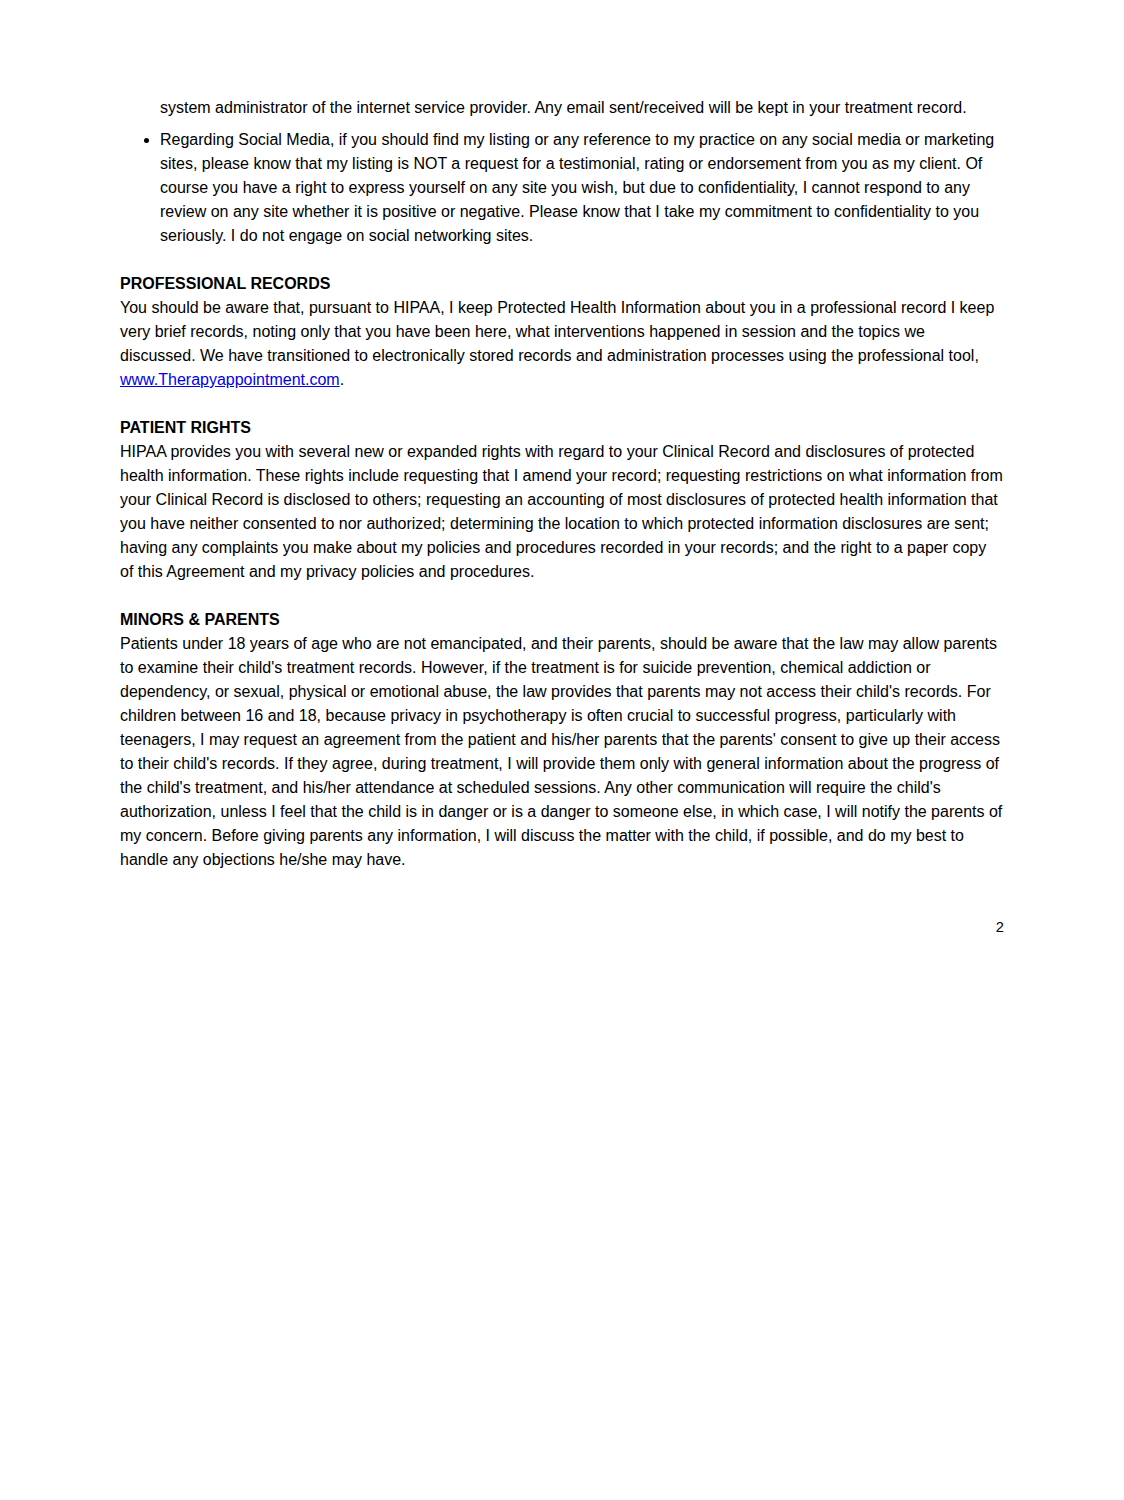system administrator of the internet service provider. Any email sent/received will be kept in your treatment record.
Regarding Social Media, if you should find my listing or any reference to my practice on any social media or marketing sites, please know that my listing is NOT a request for a testimonial, rating or endorsement from you as my client. Of course you have a right to express yourself on any site you wish, but due to confidentiality, I cannot respond to any review on any site whether it is positive or negative. Please know that I take my commitment to confidentiality to you seriously. I do not engage on social networking sites.
Professional Records
You should be aware that, pursuant to HIPAA, I keep Protected Health Information about you in a professional record I keep very brief records, noting only that you have been here, what interventions happened in session and the topics we discussed. We have transitioned to electronically stored records and administration processes using the professional tool, www.Therapyappointment.com.
Patient Rights
HIPAA provides you with several new or expanded rights with regard to your Clinical Record and disclosures of protected health information. These rights include requesting that I amend your record; requesting restrictions on what information from your Clinical Record is disclosed to others; requesting an accounting of most disclosures of protected health information that you have neither consented to nor authorized; determining the location to which protected information disclosures are sent; having any complaints you make about my policies and procedures recorded in your records; and the right to a paper copy of this Agreement and my privacy policies and procedures.
Minors & Parents
Patients under 18 years of age who are not emancipated, and their parents, should be aware that the law may allow parents to examine their child's treatment records. However, if the treatment is for suicide prevention, chemical addiction or dependency, or sexual, physical or emotional abuse, the law provides that parents may not access their child's records. For children between 16 and 18, because privacy in psychotherapy is often crucial to successful progress, particularly with teenagers, I may request an agreement from the patient and his/her parents that the parents' consent to give up their access to their child's records. If they agree, during treatment, I will provide them only with general information about the progress of the child's treatment, and his/her attendance at scheduled sessions. Any other communication will require the child's authorization, unless I feel that the child is in danger or is a danger to someone else, in which case, I will notify the parents of my concern. Before giving parents any information, I will discuss the matter with the child, if possible, and do my best to handle any objections he/she may have.
2